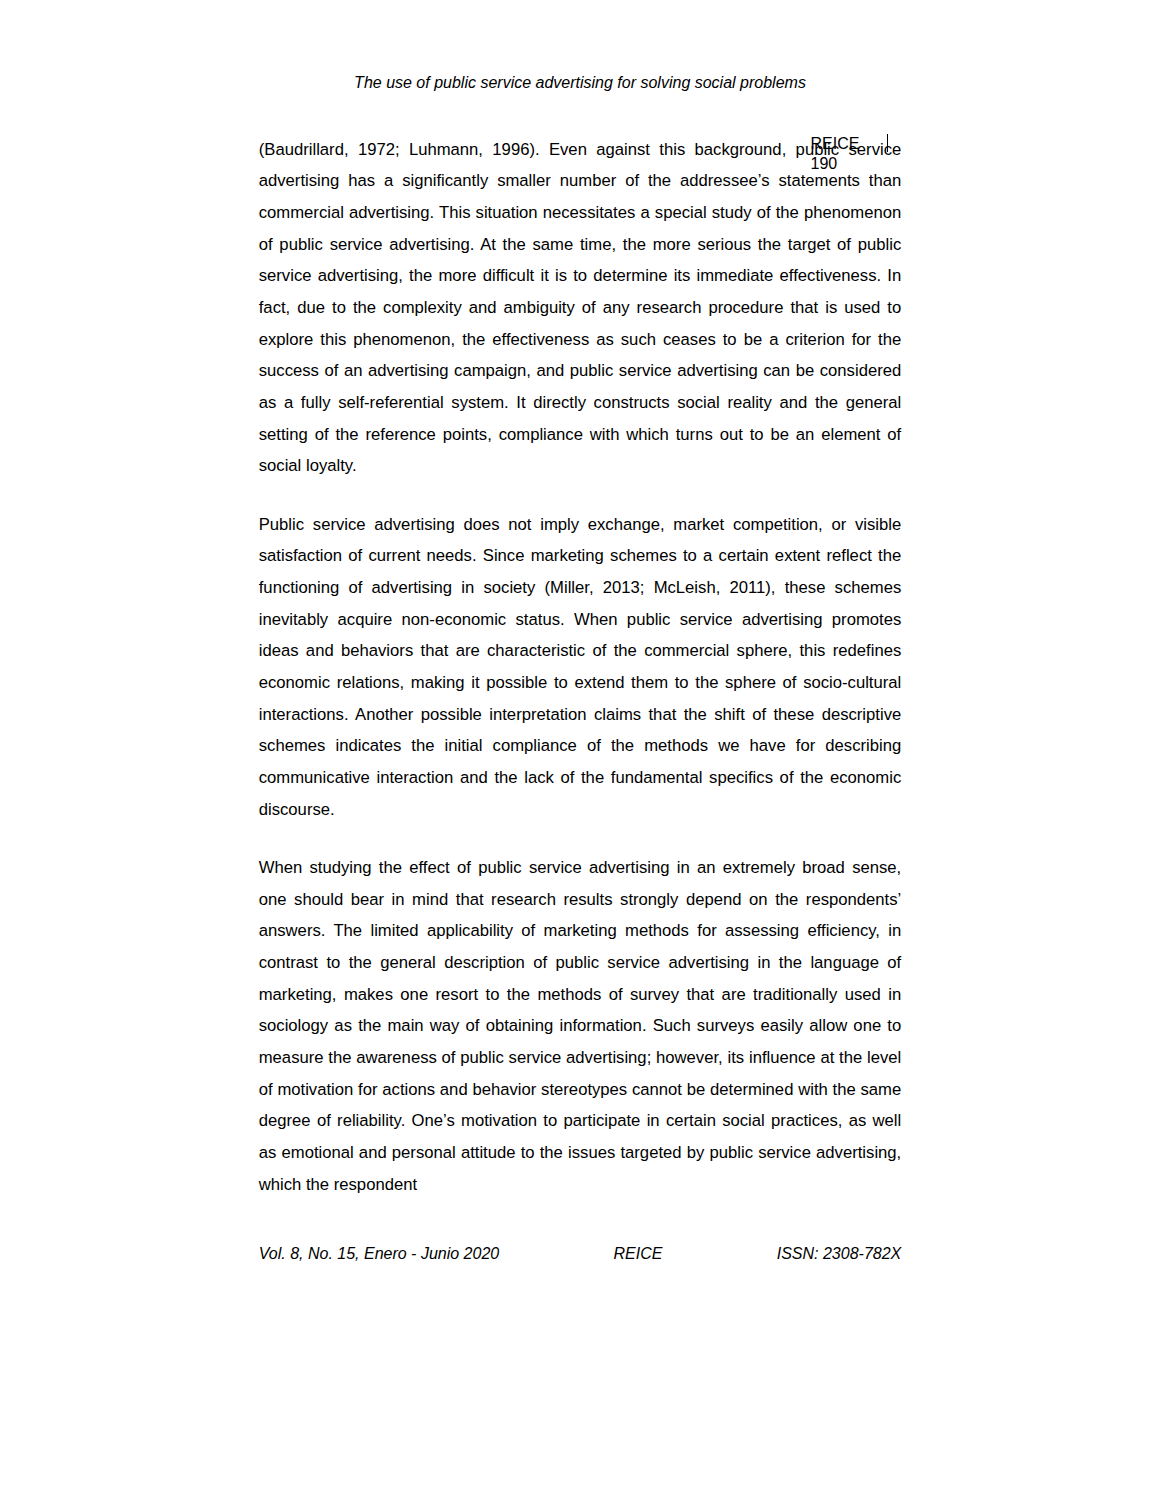The use of public service advertising for solving social problems
REICE 190
(Baudrillard, 1972; Luhmann, 1996). Even against this background, public service advertising has a significantly smaller number of the addressee’s statements than commercial advertising. This situation necessitates a special study of the phenomenon of public service advertising. At the same time, the more serious the target of public service advertising, the more difficult it is to determine its immediate effectiveness. In fact, due to the complexity and ambiguity of any research procedure that is used to explore this phenomenon, the effectiveness as such ceases to be a criterion for the success of an advertising campaign, and public service advertising can be considered as a fully self-referential system. It directly constructs social reality and the general setting of the reference points, compliance with which turns out to be an element of social loyalty.
Public service advertising does not imply exchange, market competition, or visible satisfaction of current needs. Since marketing schemes to a certain extent reflect the functioning of advertising in society (Miller, 2013; McLeish, 2011), these schemes inevitably acquire non-economic status. When public service advertising promotes ideas and behaviors that are characteristic of the commercial sphere, this redefines economic relations, making it possible to extend them to the sphere of socio-cultural interactions. Another possible interpretation claims that the shift of these descriptive schemes indicates the initial compliance of the methods we have for describing communicative interaction and the lack of the fundamental specifics of the economic discourse.
When studying the effect of public service advertising in an extremely broad sense, one should bear in mind that research results strongly depend on the respondents’ answers. The limited applicability of marketing methods for assessing efficiency, in contrast to the general description of public service advertising in the language of marketing, makes one resort to the methods of survey that are traditionally used in sociology as the main way of obtaining information. Such surveys easily allow one to measure the awareness of public service advertising; however, its influence at the level of motivation for actions and behavior stereotypes cannot be determined with the same degree of reliability. One’s motivation to participate in certain social practices, as well as emotional and personal attitude to the issues targeted by public service advertising, which the respondent
Vol. 8, No. 15, Enero - Junio 2020 REICE ISSN: 2308-782X